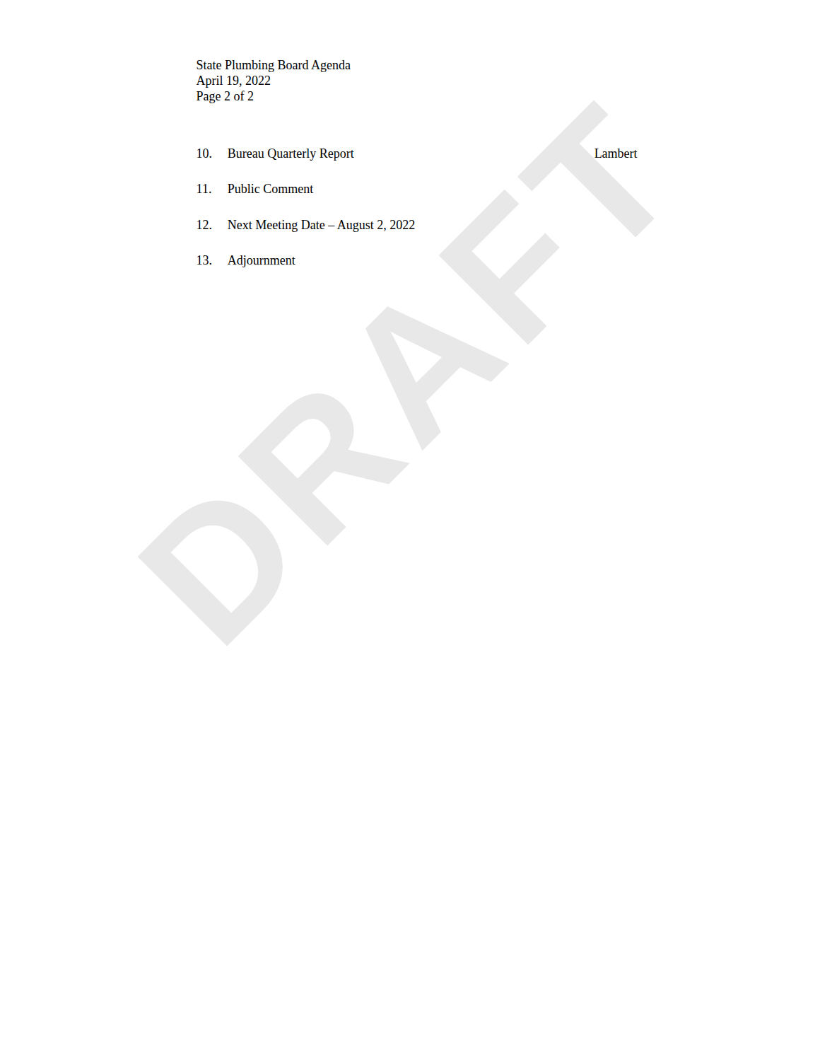DRAFT
State Plumbing Board Agenda
April 19, 2022
Page 2 of 2
10.
Bureau Quarterly Report Lambert
11.
Public Comment
12.
Next Meeting Date – August 2, 2022
13.
Adjournment